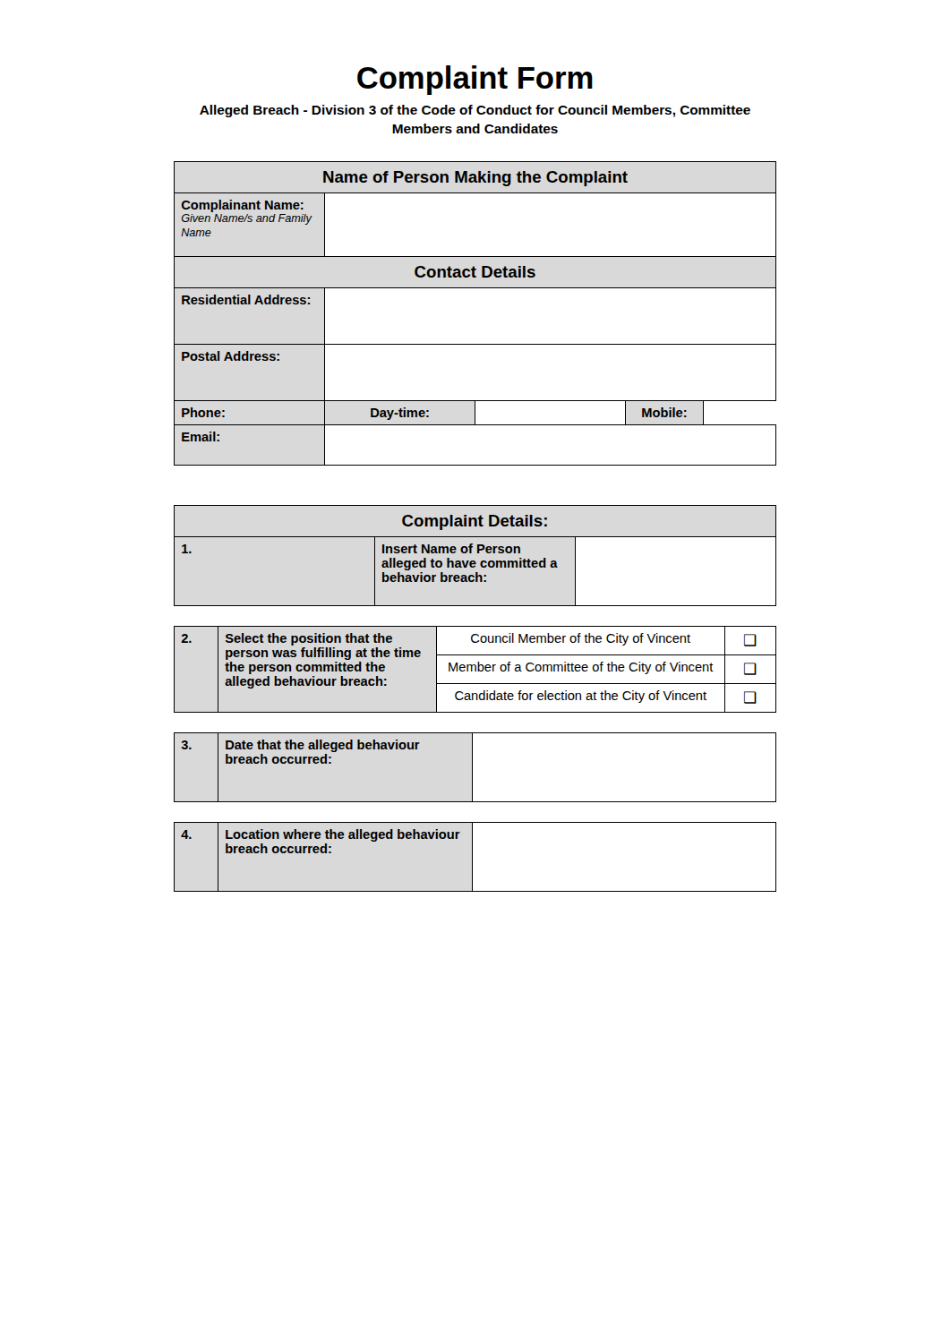Complaint Form
Alleged Breach - Division 3 of the Code of Conduct for Council Members, Committee Members and Candidates
| Name of Person Making the Complaint |
| Complainant Name: Given Name/s and Family Name | |
| Contact Details |
| Residential Address: | |
| Postal Address: | |
| Phone: | Day-time: | | / Mobile: / / |
| Email: | |
| Complaint Details: |
| 1. | Insert Name of Person alleged to have committed a behavior breach: | |
| 2. | Select the position that the person was fulfilling at the time the person committed the alleged behaviour breach: | Council Member of the City of Vincent | ❑ |
| Member of a Committee of the City of Vincent | ❑ |
| Candidate for election at the City of Vincent | ❑ |
| 3. | Date that the alleged behaviour breach occurred: | |
| 4. | Location where the alleged behaviour breach occurred: | |